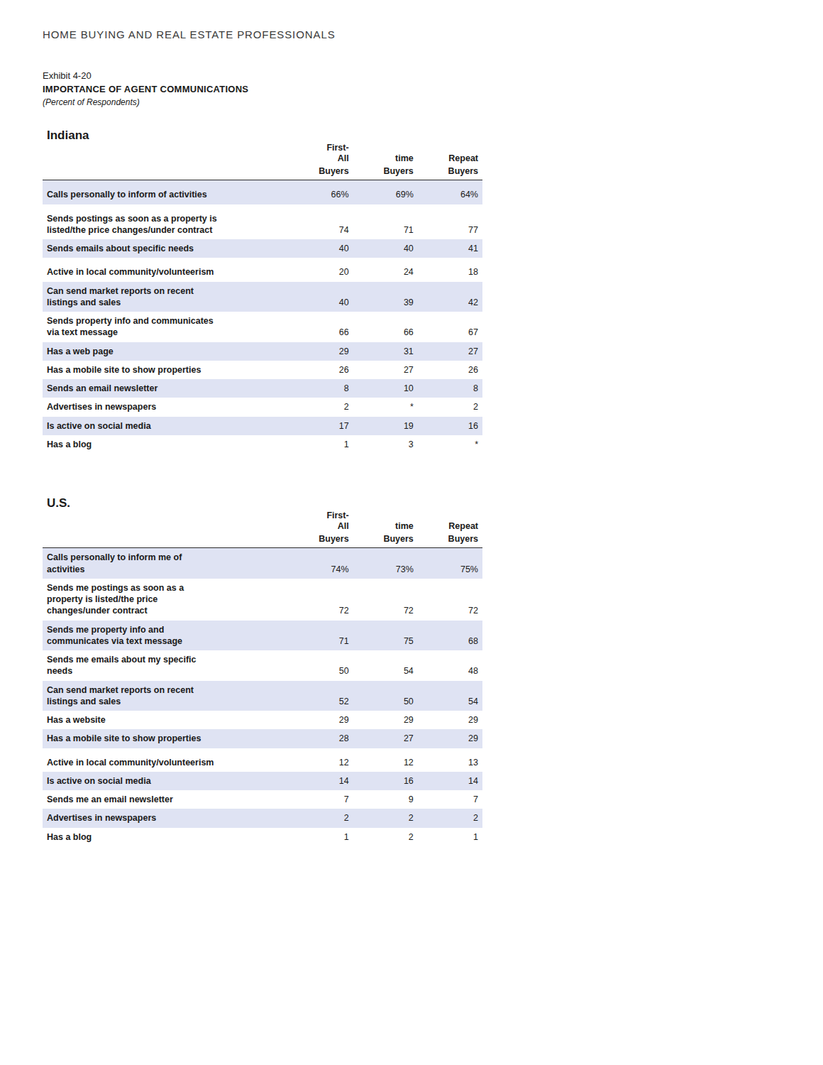HOME BUYING AND REAL ESTATE PROFESSIONALS
Exhibit 4-20
IMPORTANCE OF AGENT COMMUNICATIONS
(Percent of Respondents)
Indiana
| | First- | | |
| --- | --- | --- | --- |
| | All | time | Repeat |
| | Buyers | Buyers | Buyers |
| Calls personally to inform of activities | 66% | 69% | 64% |
| Sends postings as soon as a property is listed/the price changes/under contract | 74 | 71 | 77 |
| Sends emails about specific needs | 40 | 40 | 41 |
| Active in local community/volunteerism | 20 | 24 | 18 |
| Can send market reports on recent listings and sales | 40 | 39 | 42 |
| Sends property info and communicates via text message | 66 | 66 | 67 |
| Has a web page | 29 | 31 | 27 |
| Has a mobile site to show properties | 26 | 27 | 26 |
| Sends an email newsletter | 8 | 10 | 8 |
| Advertises in newspapers | 2 | * | 2 |
| Is active on social media | 17 | 19 | 16 |
| Has a blog | 1 | 3 | * |
U.S.
| | First- | | |
| --- | --- | --- | --- |
| | All | time | Repeat |
| | Buyers | Buyers | Buyers |
| Calls personally to inform me of activities | 74% | 73% | 75% |
| Sends me postings as soon as a property is listed/the price changes/under contract | 72 | 72 | 72 |
| Sends me property info and communicates via text message | 71 | 75 | 68 |
| Sends me emails about my specific needs | 50 | 54 | 48 |
| Can send market reports on recent listings and sales | 52 | 50 | 54 |
| Has a website | 29 | 29 | 29 |
| Has a mobile site to show properties | 28 | 27 | 29 |
| Active in local community/volunteerism | 12 | 12 | 13 |
| Is active on social media | 14 | 16 | 14 |
| Sends me an email newsletter | 7 | 9 | 7 |
| Advertises in newspapers | 2 | 2 | 2 |
| Has a blog | 1 | 2 | 1 |